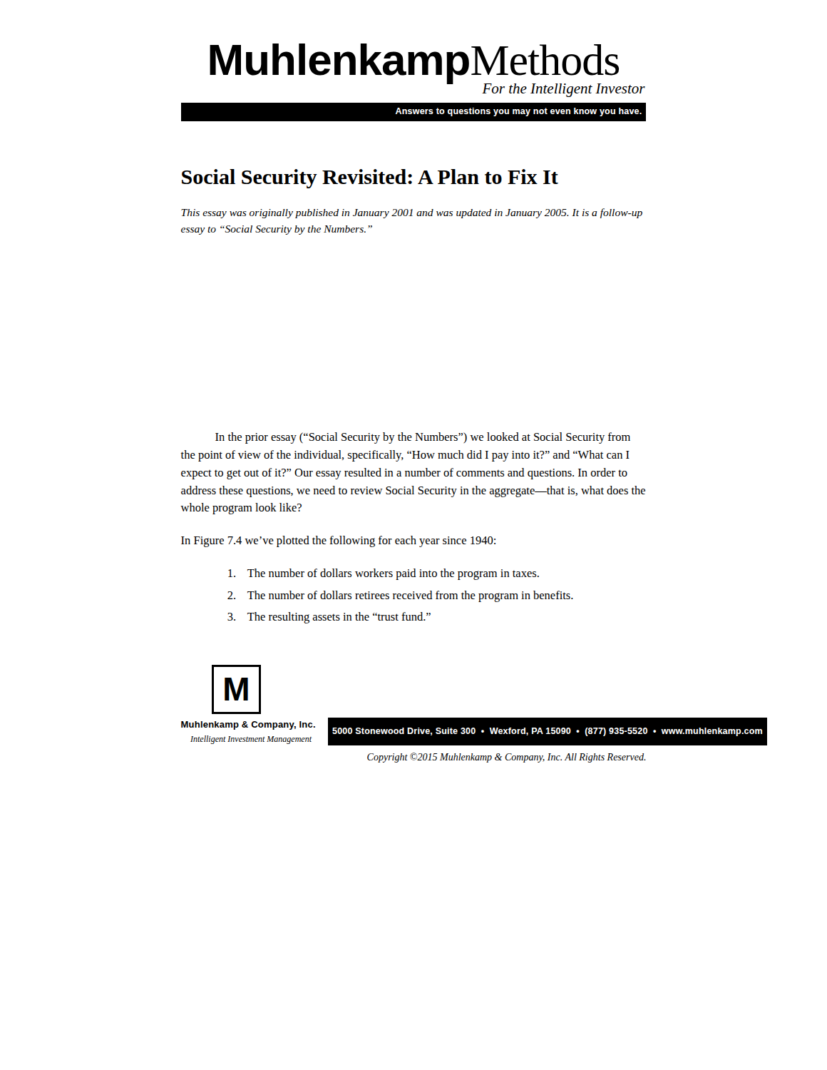Muhlenkamp Methods
For the Intelligent Investor
Answers to questions you may not even know you have.
Social Security Revisited: A Plan to Fix It
This essay was originally published in January 2001 and was updated in January 2005. It is a follow-up essay to “Social Security by the Numbers.”
In the prior essay (“Social Security by the Numbers”) we looked at Social Security from the point of view of the individual, specifically, “How much did I pay into it?” and “What can I expect to get out of it?” Our essay resulted in a number of comments and questions. In order to address these questions, we need to review Social Security in the aggregate—that is, what does the whole program look like?
In Figure 7.4 we’ve plotted the following for each year since 1940:
The number of dollars workers paid into the program in taxes.
The number of dollars retirees received from the program in benefits.
The resulting assets in the “trust fund.”
M
Muhlenkamp & Company, Inc.
Intelligent Investment Management
5000 Stonewood Drive, Suite 300 • Wexford, PA 15090 • (877) 935-5520 • www.muhlenkamp.com
Copyright ©2015 Muhlenkamp & Company, Inc. All Rights Reserved.